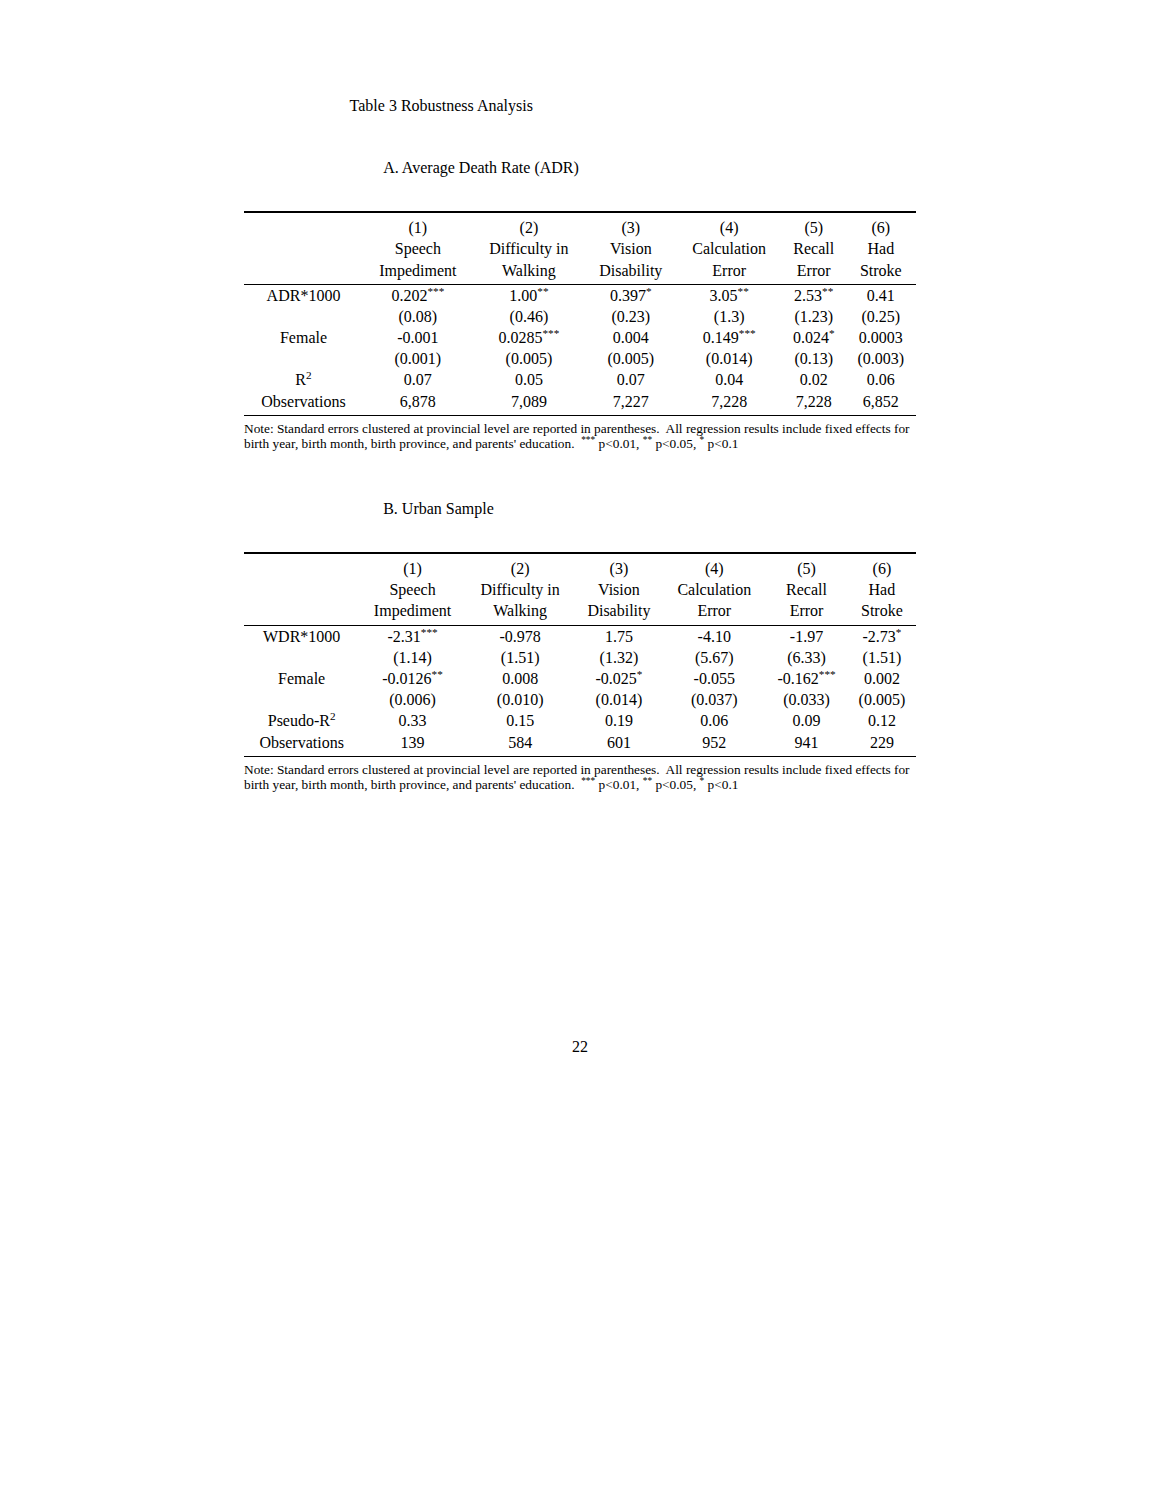Table 3 Robustness Analysis
A. Average Death Rate (ADR)
| | (1) | (2) | (3) | (4) | (5) | (6) |
| | Speech | Difficulty in | Vision | Calculation | Recall | Had |
| | Impediment | Walking | Disability | Error | Error | Stroke |
| ADR*1000 | 0.202 *** | 1.00 ** | 0.397 * | 3.05 ** | 2.53 ** | 0.41 |
| | (0.08) | (0.46) | (0.23) | (1.3) | (1.23) | (0.25) |
| Female | -0.001 | 0.0285 *** | 0.004 | 0.149 *** | 0.024 * | 0.0003 |
| | (0.001) | (0.005) | (0.005) | (0.014) | (0.13) | (0.003) |
| R 2 | 0.07 | 0.05 | 0.07 | 0.04 | 0.02 | 0.06 |
| Observations | 6,878 | 7,089 | 7,227 | 7,228 | 7,228 | 6,852 |
Note: Standard errors clustered at provincial level are reported in parentheses. All regression results include fixed effects for birth year, birth month, birth province, and parents' education. *** p<0.01, ** p<0.05, * p<0.1
B. Urban Sample
| | (1) | (2) | (3) | (4) | (5) | (6) |
| | Speech | Difficulty in | Vision | Calculation | Recall | Had |
| | Impediment | Walking | Disability | Error | Error | Stroke |
| WDR*1000 | -2.31 *** | -0.978 | 1.75 | -4.10 | -1.97 | -2.73 * |
| | (1.14) | (1.51) | (1.32) | (5.67) | (6.33) | (1.51) |
| Female | -0.0126 ** | 0.008 | -0.025 * | -0.055 | -0.162 *** | 0.002 |
| | (0.006) | (0.010) | (0.014) | (0.037) | (0.033) | (0.005) |
| Pseudo-R 2 | 0.33 | 0.15 | 0.19 | 0.06 | 0.09 | 0.12 |
| Observations | 139 | 584 | 601 | 952 | 941 | 229 |
Note: Standard errors clustered at provincial level are reported in parentheses. All regression results include fixed effects for birth year, birth month, birth province, and parents' education. *** p<0.01, ** p<0.05, * p<0.1
22